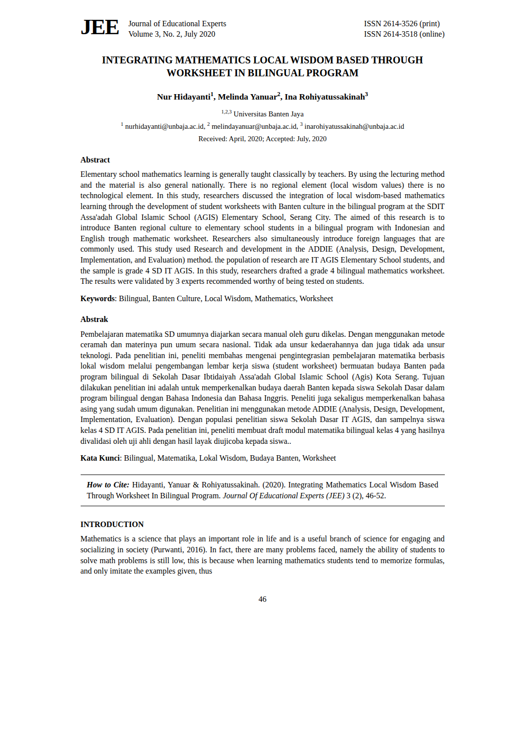JEE
Journal of Educational Experts
Volume 3, No. 2, July 2020
ISSN 2614-3526 (print)
ISSN 2614-3518 (online)
INTEGRATING MATHEMATICS LOCAL WISDOM BASED THROUGH WORKSHEET IN BILINGUAL PROGRAM
Nur Hidayanti1, Melinda Yanuar2, Ina Rohiyatussakinah3
1,2,3 Universitas Banten Jaya
1 nurhidayanti@unbaja.ac.id, 2 melindayanuar@unbaja.ac.id, 3 inarohiyatussakinah@unbaja.ac.id
Received: April, 2020; Accepted: July, 2020
Abstract
Elementary school mathematics learning is generally taught classically by teachers. By using the lecturing method and the material is also general nationally. There is no regional element (local wisdom values) there is no technological element. In this study, researchers discussed the integration of local wisdom-based mathematics learning through the development of student worksheets with Banten culture in the bilingual program at the SDIT Assa'adah Global Islamic School (AGIS) Elementary School, Serang City. The aimed of this research is to introduce Banten regional culture to elementary school students in a bilingual program with Indonesian and English trough mathematic worksheet. Researchers also simultaneously introduce foreign languages that are commonly used. This study used Research and development in the ADDIE (Analysis, Design, Development, Implementation, and Evaluation) method. the population of research are IT AGIS Elementary School students, and the sample is grade 4 SD IT AGIS. In this study, researchers drafted a grade 4 bilingual mathematics worksheet. The results were validated by 3 experts recommended worthy of being tested on students.
Keywords: Bilingual, Banten Culture, Local Wisdom, Mathematics, Worksheet
Abstrak
Pembelajaran matematika SD umumnya diajarkan secara manual oleh guru dikelas. Dengan menggunakan metode ceramah dan materinya pun umum secara nasional. Tidak ada unsur kedaerahannya dan juga tidak ada unsur teknologi. Pada penelitian ini, peneliti membahas mengenai pengintegrasian pembelajaran matematika berbasis lokal wisdom melalui pengembangan lembar kerja siswa (student worksheet) bermuatan budaya Banten pada program bilingual di Sekolah Dasar Ibtidaiyah Assa'adah Global Islamic School (Agis) Kota Serang. Tujuan dilakukan penelitian ini adalah untuk memperkenalkan budaya daerah Banten kepada siswa Sekolah Dasar dalam program bilingual dengan Bahasa Indonesia dan Bahasa Inggris. Peneliti juga sekaligus memperkenalkan bahasa asing yang sudah umum digunakan. Penelitian ini menggunakan metode ADDIE (Analysis, Design, Development, Implementation, Evaluation). Dengan populasi penelitian siswa Sekolah Dasar IT AGIS, dan sampelnya siswa kelas 4 SD IT AGIS. Pada penelitian ini, peneliti membuat draft modul matematika bilingual kelas 4 yang hasilnya divalidasi oleh uji ahli dengan hasil layak diujicoba kepada siswa..
Kata Kunci: Bilingual, Matematika, Lokal Wisdom, Budaya Banten, Worksheet
How to Cite: Hidayanti, Yanuar & Rohiyatussakinah. (2020). Integrating Mathematics Local Wisdom Based Through Worksheet In Bilingual Program. Journal Of Educational Experts (JEE) 3 (2), 46-52.
INTRODUCTION
Mathematics is a science that plays an important role in life and is a useful branch of science for engaging and socializing in society (Purwanti, 2016). In fact, there are many problems faced, namely the ability of students to solve math problems is still low, this is because when learning mathematics students tend to memorize formulas, and only imitate the examples given, thus
46